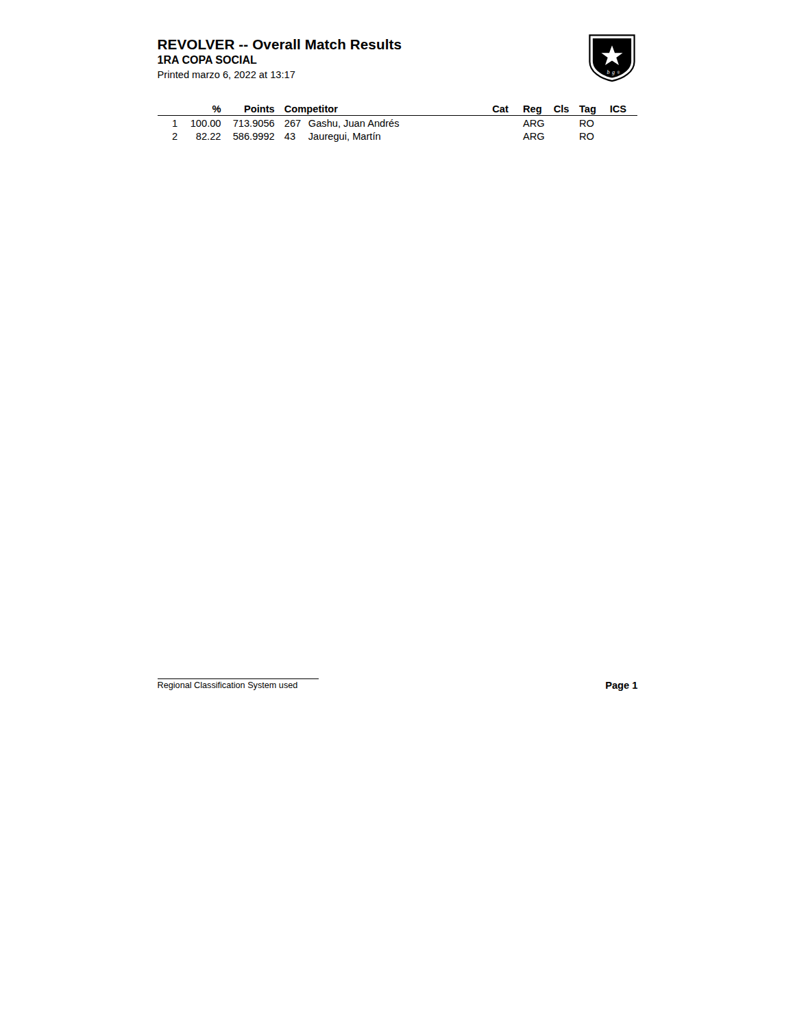REVOLVER -- Overall Match Results
1RA COPA SOCIAL
Printed marzo 6, 2022 at 13:17
I.P. SC. b g ®
| | % | Points | Competitor | Cat | Reg | Cls | Tag | ICS |
| --- | --- | --- | --- | --- | --- | --- | --- | --- |
| 1 | 100.00 | 713.9056 | 267 | Gashu, Juan Andrés | | ARG | | RO | |
| 2 | 82.22 | 586.9992 | 43 | Jauregui, Martín | | ARG | | RO | |
Regional Classification System used Page 1